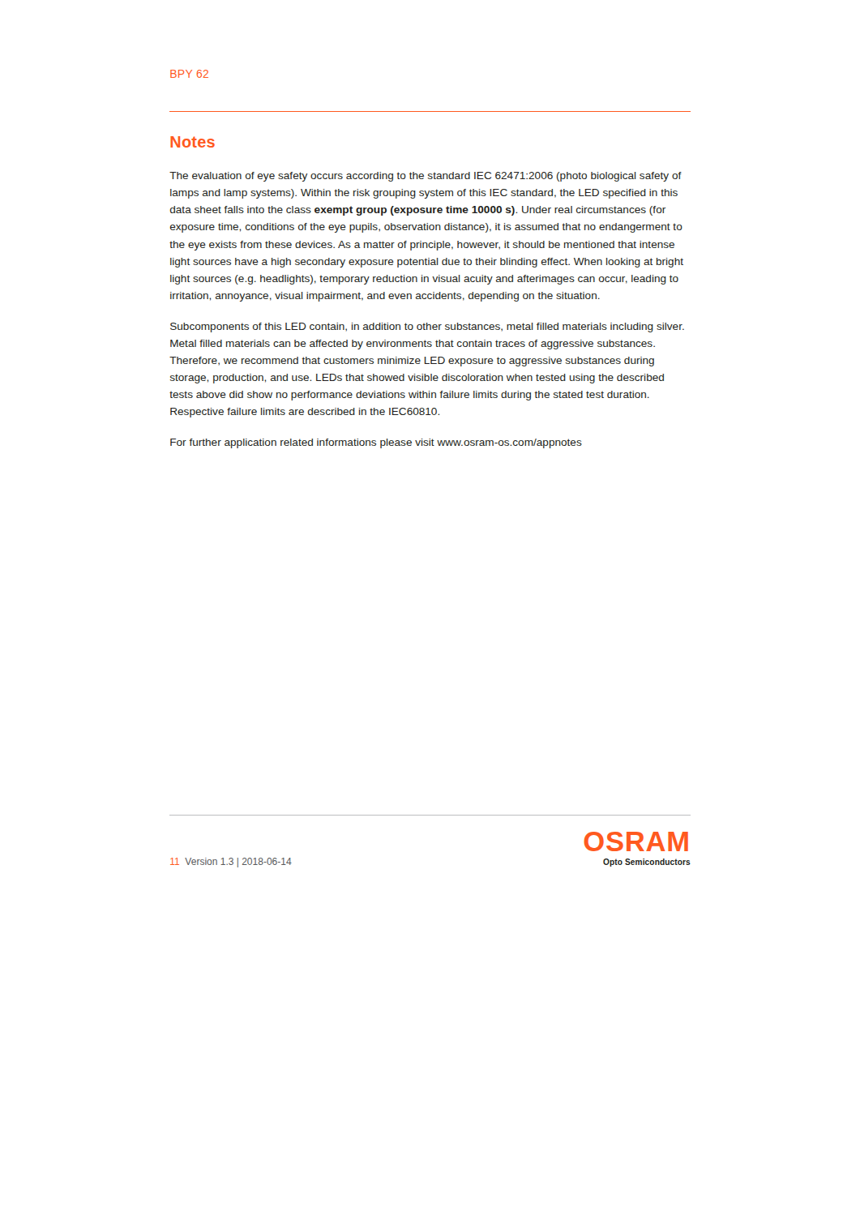BPY 62
Notes
The evaluation of eye safety occurs according to the standard IEC 62471:2006 (photo biological safety of lamps and lamp systems). Within the risk grouping system of this IEC standard, the LED specified in this data sheet falls into the class exempt group (exposure time 10000 s). Under real circumstances (for exposure time, conditions of the eye pupils, observation distance), it is assumed that no endangerment to the eye exists from these devices. As a matter of principle, however, it should be mentioned that intense light sources have a high secondary exposure potential due to their blinding effect. When looking at bright light sources (e.g. headlights), temporary reduction in visual acuity and afterimages can occur, leading to irritation, annoyance, visual impairment, and even accidents, depending on the situation.
Subcomponents of this LED contain, in addition to other substances, metal filled materials including silver. Metal filled materials can be affected by environments that contain traces of aggressive substances. Therefore, we recommend that customers minimize LED exposure to aggressive substances during storage, production, and use. LEDs that showed visible discoloration when tested using the described tests above did show no performance deviations within failure limits during the stated test duration. Respective failure limits are described in the IEC60810.
For further application related informations please visit www.osram-os.com/appnotes
11 Version 1.3 | 2018-06-14
OSRAM
Opto Semiconductors